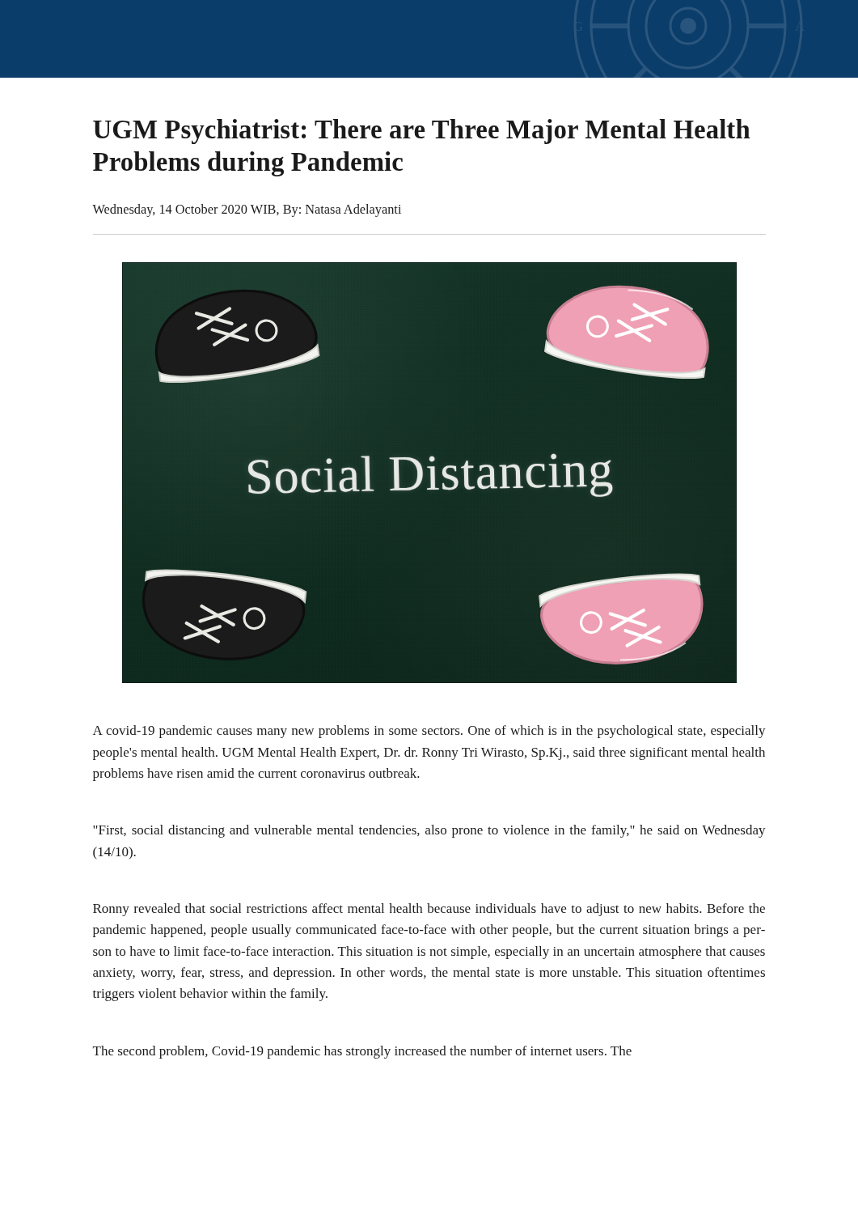U M G A
UGM Psychiatrist: There are Three Major Mental Health Problems during Pandemic
Wednesday, 14 October 2020 WIB, By: Natasa Adelayanti
Social Distancing
A covid-19 pandemic causes many new problems in some sectors. One of which is in the psychological state, especially people's mental health. UGM Mental Health Expert, Dr. dr. Ronny Tri Wirasto, Sp.Kj., said three significant mental health problems have risen amid the current coronavirus outbreak.
"First, social distancing and vulnerable mental tendencies, also prone to violence in the family," he said on Wednesday (14/10).
Ronny revealed that social restrictions affect mental health because individuals have to adjust to new habits. Before the pandemic happened, people usually communicated face-to-face with other people, but the current situation brings a person to have to limit face-to-face interaction. This situation is not simple, especially in an uncertain atmosphere that causes anxiety, worry, fear, stress, and depression. In other words, the mental state is more unstable. This situation oftentimes triggers violent behavior within the family.
The second problem, Covid-19 pandemic has strongly increased the number of internet users. The